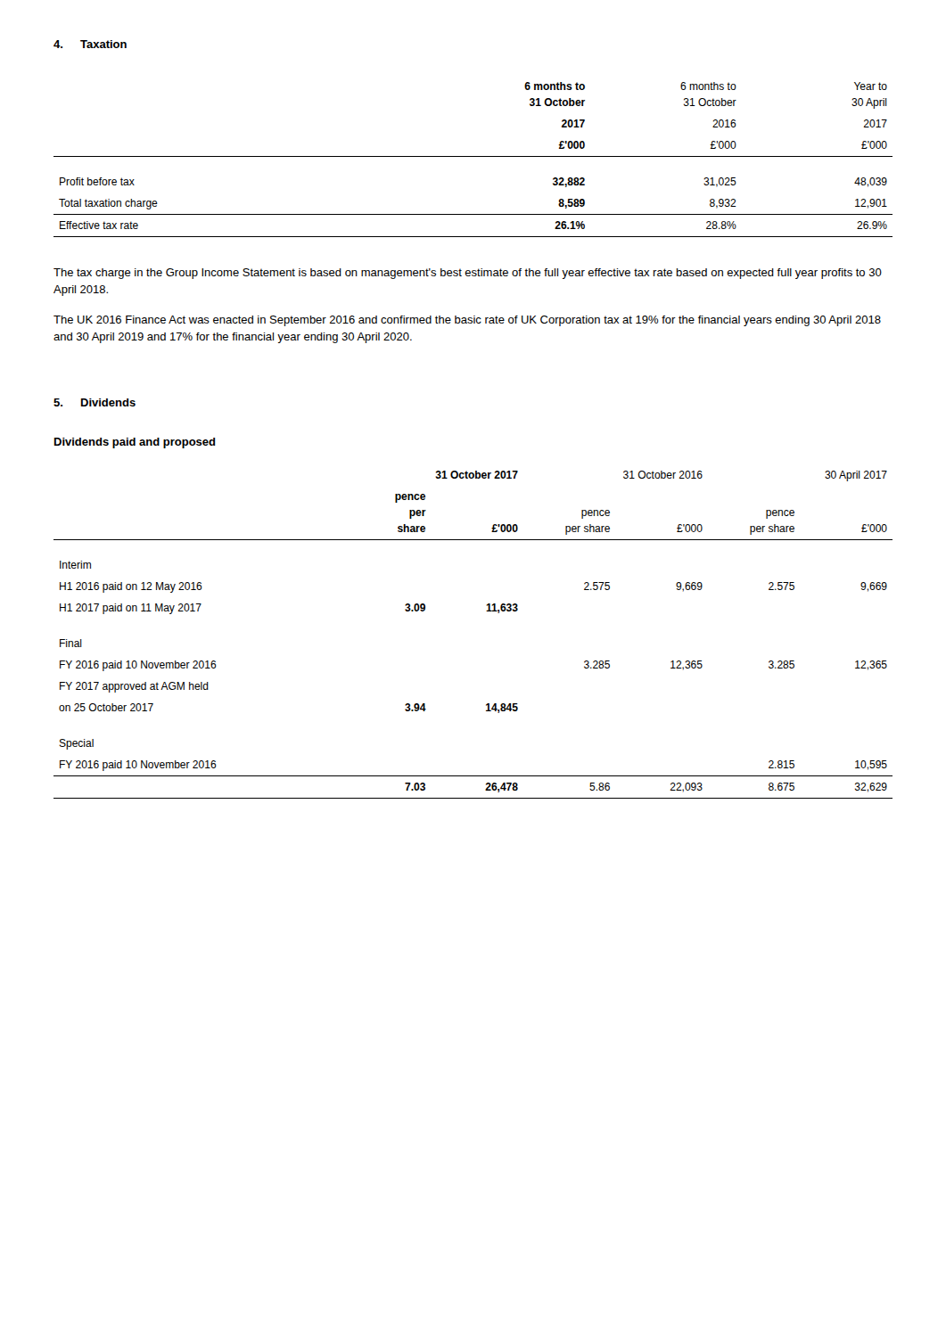4. Taxation
| | 6 months to 31 October | 6 months to 31 October | Year to 30 April |
| | 2017 | 2016 | 2017 |
| | £'000 | £'000 | £'000 |
| Profit before tax | 32,882 | 31,025 | 48,039 |
| Total taxation charge | 8,589 | 8,932 | 12,901 |
| Effective tax rate | 26.1% | 28.8% | 26.9% |
The tax charge in the Group Income Statement is based on management's best estimate of the full year effective tax rate based on expected full year profits to 30 April 2018.
The UK 2016 Finance Act was enacted in September 2016 and confirmed the basic rate of UK Corporation tax at 19% for the financial years ending 30 April 2018 and 30 April 2019 and 17% for the financial year ending 30 April 2020.
5. Dividends
Dividends paid and proposed
| | 31 October 2017 | 31 October 2016 | 30 April 2017 |
| --- | --- | --- | --- |
| | pence per share | £'000 | pence per share | £'000 | pence per share | £'000 |
| Interim | |
| H1 2016 paid on 12 May 2016 | | | 2.575 | 9,669 | 2.575 | 9,669 |
| H1 2017 paid on 11 May 2017 | 3.09 | 11,633 | | | | |
| Final | |
| FY 2016 paid 10 November 2016 | | | 3.285 | 12,365 | 3.285 | 12,365 |
| FY 2017 approved at AGM held | |
| on 25 October 2017 | 3.94 | 14,845 | | | | |
| Special | |
| FY 2016 paid 10 November 2016 | | | | | 2.815 | 10,595 |
| | 7.03 | 26,478 | 5.86 | 22,093 | 8.675 | 32,629 |